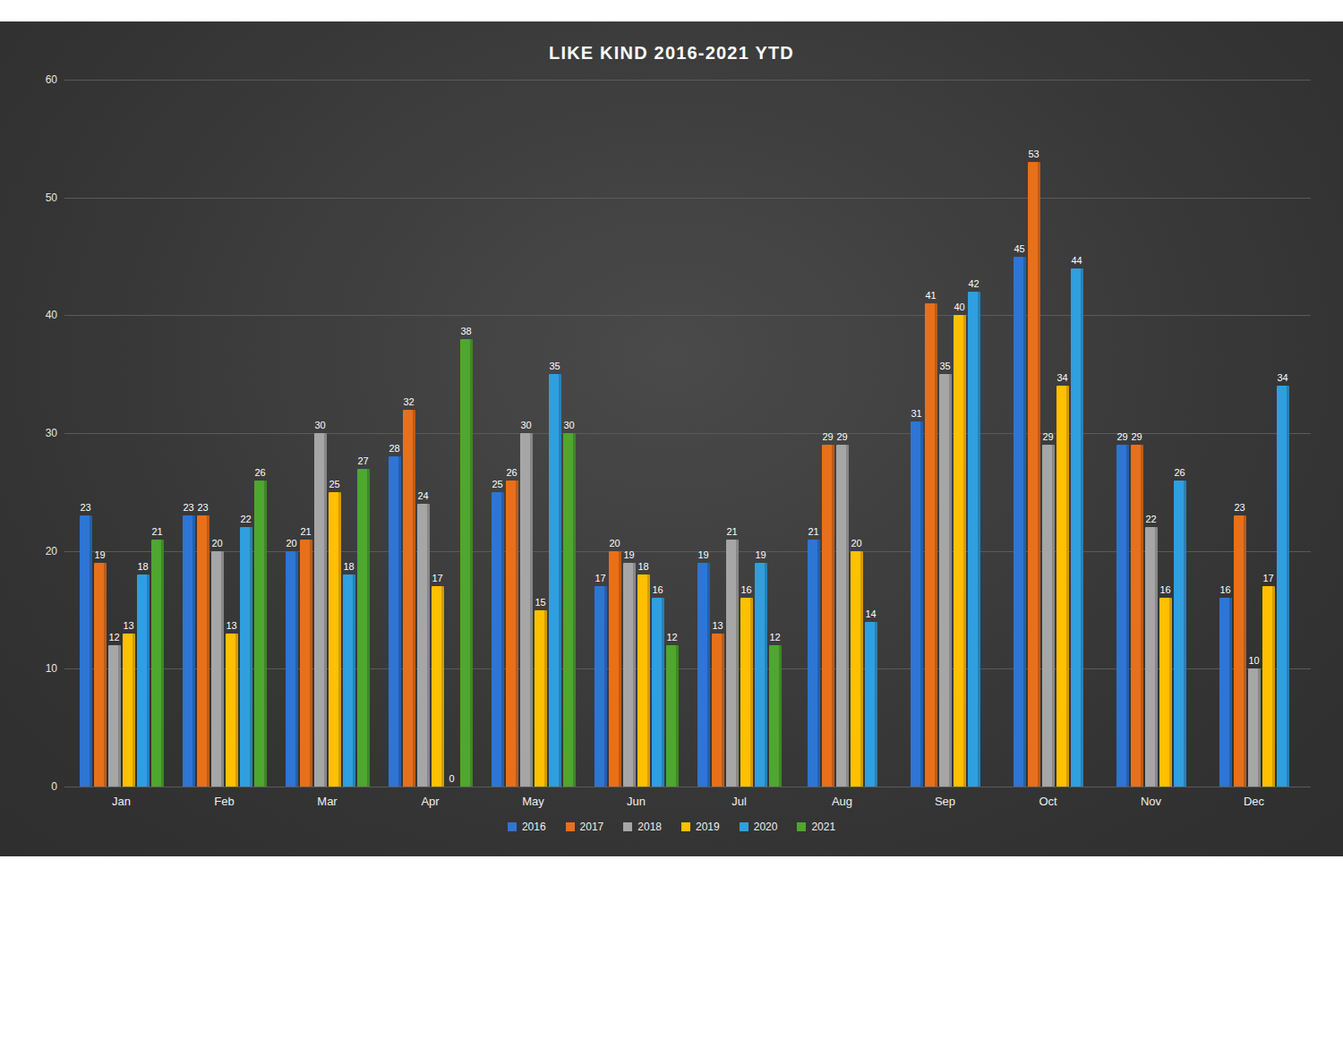Like Kind 2016-2021 YTD
60
50
40
30
20
10
0
23
19
12
13
18
21
23
23
20
13
22
26
20
21
30
25
18
27
28
32
24
17
0
38
25
26
30
15
35
30
17
20
19
18
16
12
19
13
21
16
19
12
21
29
29
20
14
31
41
35
40
42
45
53
29
34
44
29
29
22
16
26
16
23
10
17
34
Jan
Feb
Mar
Apr
May
Jun
Jul
Aug
Sep
Oct
Nov
Dec
2016 2017 2018 2019 2020 2021
Like Kind 2016-2021 YTD
| Month | 2016 | 2017 | 2018 | 2019 | 2020 | 2021 |
| --- | --- | --- | --- | --- | --- | --- |
| Jan | 23 | 19 | 12 | 13 | 18 | 21 |
| Feb | 23 | 23 | 20 | 13 | 22 | 26 |
| Mar | 20 | 21 | 30 | 25 | 18 | 27 |
| Apr | 28 | 32 | 24 | 17 | 0 | 38 |
| May | 25 | 26 | 30 | 15 | 35 | 30 |
| Jun | 17 | 20 | 19 | 18 | 16 | 12 |
| Jul | 19 | 13 | 21 | 16 | 19 | 12 |
| Aug | 21 | 29 | 29 | 20 | 14 | |
| Sep | 31 | 41 | 35 | 40 | 42 | |
| Oct | 45 | 53 | 29 | 34 | 44 | |
| Nov | 29 | 29 | 22 | 16 | 26 | |
| Dec | 16 | 23 | 10 | 17 | 34 | |